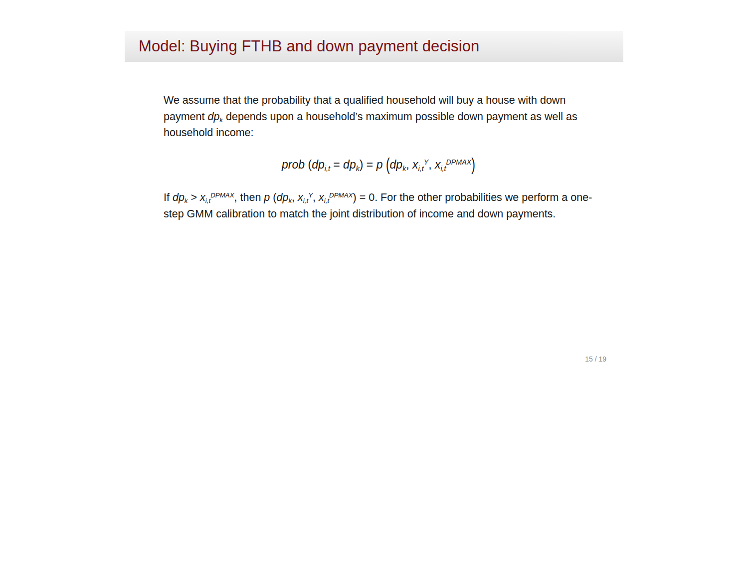Model: Buying FTHB and down payment decision
We assume that the probability that a qualified household will buy a house with down payment dpk depends upon a household’s maximum possible down payment as well as household income:
prob (dpi,t = dpk) = p (dpk, xi,tY, xi,tDPMAX)
If dpk > xi,tDPMAX, then p (dpk, xi,tY, xi,tDPMAX) = 0. For the other probabilities we perform a one-step GMM calibration to match the joint distribution of income and down payments.
15 / 19